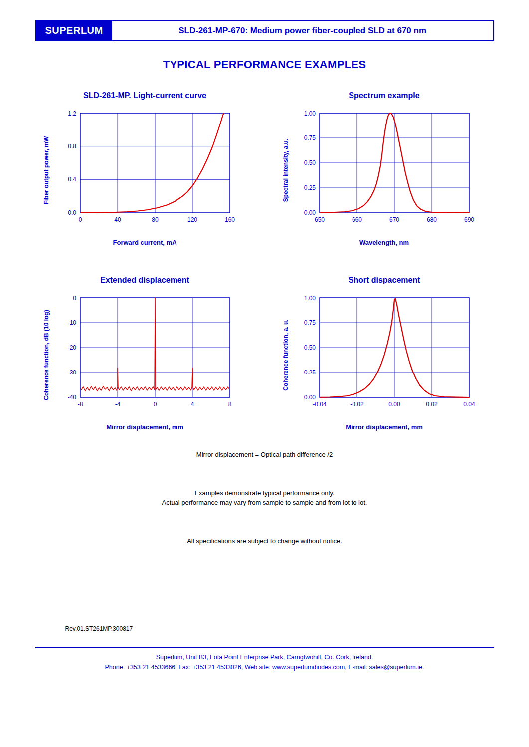SUPERLUM
SLD-261-MP-670: Medium power fiber-coupled SLD at 670 nm
TYPICAL PERFORMANCE EXAMPLES
SLD-261-MP. Light-current curve
Fiber output power, mW 0.0 0.4 0.8 1.2 0 40 80 120 160
Forward current, mA
Spectrum example
Spectral intensity, a.u. 0.00 0.25 0.50 0.75 1.00 650 660 670 680 690
Wavelength, nm
Extended displacement
Coherence function, dB (10 log) 0 -10 -20 -30 -40 -8 -4 0 4 8
Mirror displacement, mm
Short dispacement
Coherence function, a. u. 0.00 0.25 0.50 0.75 1.00 -0.04 -0.02 0.00 0.02 0.04
Mirror displacement, mm
Mirror displacement = Optical path difference /2
Examples demonstrate typical performance only.
Actual performance may vary from sample to sample and from lot to lot.
All specifications are subject to change without notice.
Rev.01.ST261MP.300817
Superlum, Unit B3, Fota Point Enterprise Park, Carrigtwohill, Co. Cork, Ireland.
Phone: +353 21 4533666, Fax: +353 21 4533026, Web site: www.superlumdiodes.com, E-mail: sales@superlum.ie.